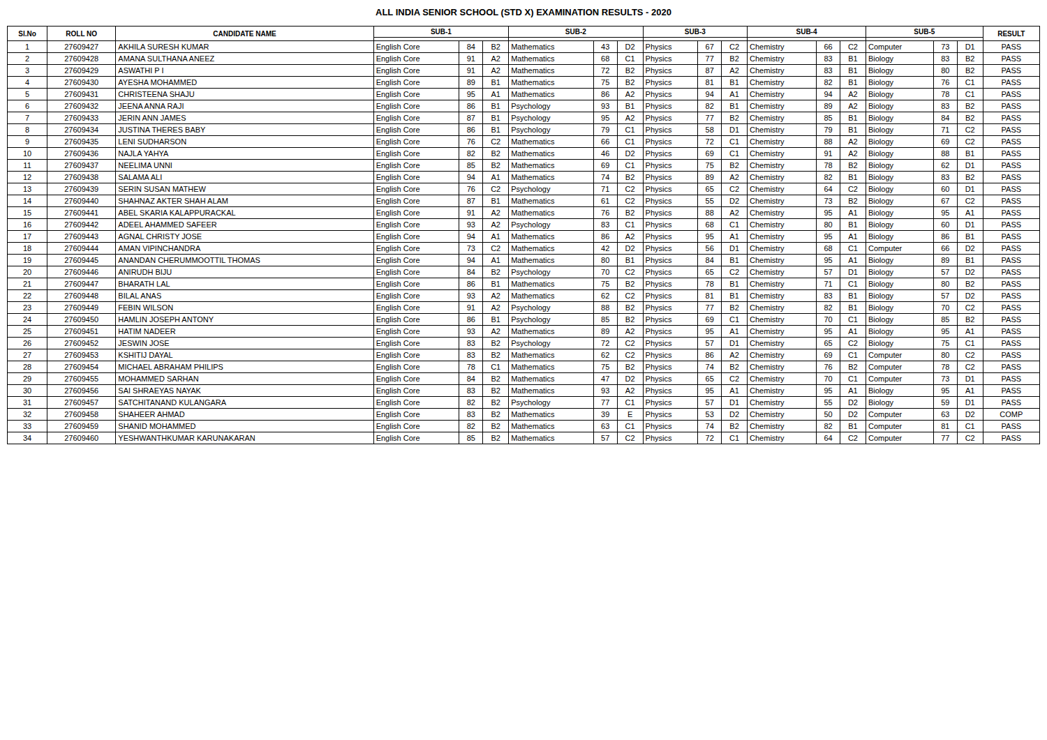ALL INDIA SENIOR SCHOOL (STD X) EXAMINATION RESULTS - 2020
| Sl.No | ROLL NO | CANDIDATE NAME | SUB-1 | SUB-2 | SUB-3 | SUB-4 | SUB-5 | RESULT |
| --- | --- | --- | --- | --- | --- | --- | --- | --- |
| 1 | 27609427 | AKHILA SURESH KUMAR | English Core | 84 | B2 | Mathematics | 43 | D2 | Physics | 67 | C2 | Chemistry | 66 | C2 | Computer | 73 | D1 | PASS |
| 2 | 27609428 | AMANA SULTHANA ANEEZ | English Core | 91 | A2 | Mathematics | 68 | C1 | Physics | 77 | B2 | Chemistry | 83 | B1 | Biology | 83 | B2 | PASS |
| 3 | 27609429 | ASWATHI P I | English Core | 91 | A2 | Mathematics | 72 | B2 | Physics | 87 | A2 | Chemistry | 83 | B1 | Biology | 80 | B2 | PASS |
| 4 | 27609430 | AYESHA MOHAMMED | English Core | 89 | B1 | Mathematics | 75 | B2 | Physics | 81 | B1 | Chemistry | 82 | B1 | Biology | 76 | C1 | PASS |
| 5 | 27609431 | CHRISTEENA SHAJU | English Core | 95 | A1 | Mathematics | 86 | A2 | Physics | 94 | A1 | Chemistry | 94 | A2 | Biology | 78 | C1 | PASS |
| 6 | 27609432 | JEENA ANNA RAJI | English Core | 86 | B1 | Psychology | 93 | B1 | Physics | 82 | B1 | Chemistry | 89 | A2 | Biology | 83 | B2 | PASS |
| 7 | 27609433 | JERIN ANN JAMES | English Core | 87 | B1 | Psychology | 95 | A2 | Physics | 77 | B2 | Chemistry | 85 | B1 | Biology | 84 | B2 | PASS |
| 8 | 27609434 | JUSTINA THERES BABY | English Core | 86 | B1 | Psychology | 79 | C1 | Physics | 58 | D1 | Chemistry | 79 | B1 | Biology | 71 | C2 | PASS |
| 9 | 27609435 | LENI SUDHARSON | English Core | 76 | C2 | Mathematics | 66 | C1 | Physics | 72 | C1 | Chemistry | 88 | A2 | Biology | 69 | C2 | PASS |
| 10 | 27609436 | NAJLA YAHYA | English Core | 82 | B2 | Mathematics | 46 | D2 | Physics | 69 | C1 | Chemistry | 91 | A2 | Biology | 88 | B1 | PASS |
| 11 | 27609437 | NEELIMA UNNI | English Core | 85 | B2 | Mathematics | 69 | C1 | Physics | 75 | B2 | Chemistry | 78 | B2 | Biology | 62 | D1 | PASS |
| 12 | 27609438 | SALAMA ALI | English Core | 94 | A1 | Mathematics | 74 | B2 | Physics | 89 | A2 | Chemistry | 82 | B1 | Biology | 83 | B2 | PASS |
| 13 | 27609439 | SERIN SUSAN MATHEW | English Core | 76 | C2 | Psychology | 71 | C2 | Physics | 65 | C2 | Chemistry | 64 | C2 | Biology | 60 | D1 | PASS |
| 14 | 27609440 | SHAHNAZ AKTER SHAH ALAM | English Core | 87 | B1 | Mathematics | 61 | C2 | Physics | 55 | D2 | Chemistry | 73 | B2 | Biology | 67 | C2 | PASS |
| 15 | 27609441 | ABEL SKARIA KALAPPURACKAL | English Core | 91 | A2 | Mathematics | 76 | B2 | Physics | 88 | A2 | Chemistry | 95 | A1 | Biology | 95 | A1 | PASS |
| 16 | 27609442 | ADEEL AHAMMED SAFEER | English Core | 93 | A2 | Psychology | 83 | C1 | Physics | 68 | C1 | Chemistry | 80 | B1 | Biology | 60 | D1 | PASS |
| 17 | 27609443 | AGNAL CHRISTY JOSE | English Core | 94 | A1 | Mathematics | 86 | A2 | Physics | 95 | A1 | Chemistry | 95 | A1 | Biology | 86 | B1 | PASS |
| 18 | 27609444 | AMAN VIPINCHANDRA | English Core | 73 | C2 | Mathematics | 42 | D2 | Physics | 56 | D1 | Chemistry | 68 | C1 | Computer | 66 | D2 | PASS |
| 19 | 27609445 | ANANDAN CHERUMMOOTTIL THOMAS | English Core | 94 | A1 | Mathematics | 80 | B1 | Physics | 84 | B1 | Chemistry | 95 | A1 | Biology | 89 | B1 | PASS |
| 20 | 27609446 | ANIRUDH BIJU | English Core | 84 | B2 | Psychology | 70 | C2 | Physics | 65 | C2 | Chemistry | 57 | D1 | Biology | 57 | D2 | PASS |
| 21 | 27609447 | BHARATH LAL | English Core | 86 | B1 | Mathematics | 75 | B2 | Physics | 78 | B1 | Chemistry | 71 | C1 | Biology | 80 | B2 | PASS |
| 22 | 27609448 | BILAL ANAS | English Core | 93 | A2 | Mathematics | 62 | C2 | Physics | 81 | B1 | Chemistry | 83 | B1 | Biology | 57 | D2 | PASS |
| 23 | 27609449 | FEBIN WILSON | English Core | 91 | A2 | Psychology | 88 | B2 | Physics | 77 | B2 | Chemistry | 82 | B1 | Biology | 70 | C2 | PASS |
| 24 | 27609450 | HAMLIN JOSEPH ANTONY | English Core | 86 | B1 | Psychology | 85 | B2 | Physics | 69 | C1 | Chemistry | 70 | C1 | Biology | 85 | B2 | PASS |
| 25 | 27609451 | HATIM NADEER | English Core | 93 | A2 | Mathematics | 89 | A2 | Physics | 95 | A1 | Chemistry | 95 | A1 | Biology | 95 | A1 | PASS |
| 26 | 27609452 | JESWIN JOSE | English Core | 83 | B2 | Psychology | 72 | C2 | Physics | 57 | D1 | Chemistry | 65 | C2 | Biology | 75 | C1 | PASS |
| 27 | 27609453 | KSHITIJ DAYAL | English Core | 83 | B2 | Mathematics | 62 | C2 | Physics | 86 | A2 | Chemistry | 69 | C1 | Computer | 80 | C2 | PASS |
| 28 | 27609454 | MICHAEL ABRAHAM PHILIPS | English Core | 78 | C1 | Mathematics | 75 | B2 | Physics | 74 | B2 | Chemistry | 76 | B2 | Computer | 78 | C2 | PASS |
| 29 | 27609455 | MOHAMMED SARHAN | English Core | 84 | B2 | Mathematics | 47 | D2 | Physics | 65 | C2 | Chemistry | 70 | C1 | Computer | 73 | D1 | PASS |
| 30 | 27609456 | SAI SHRAEYAS NAYAK | English Core | 83 | B2 | Mathematics | 93 | A2 | Physics | 95 | A1 | Chemistry | 95 | A1 | Biology | 95 | A1 | PASS |
| 31 | 27609457 | SATCHITANAND KULANGARA | English Core | 82 | B2 | Psychology | 77 | C1 | Physics | 57 | D1 | Chemistry | 55 | D2 | Biology | 59 | D1 | PASS |
| 32 | 27609458 | SHAHEER AHMAD | English Core | 83 | B2 | Mathematics | 39 | E | Physics | 53 | D2 | Chemistry | 50 | D2 | Computer | 63 | D2 | COMP |
| 33 | 27609459 | SHANID MOHAMMED | English Core | 82 | B2 | Mathematics | 63 | C1 | Physics | 74 | B2 | Chemistry | 82 | B1 | Computer | 81 | C1 | PASS |
| 34 | 27609460 | YESHWANTHKUMAR KARUNAKARAN | English Core | 85 | B2 | Mathematics | 57 | C2 | Physics | 72 | C1 | Chemistry | 64 | C2 | Computer | 77 | C2 | PASS |